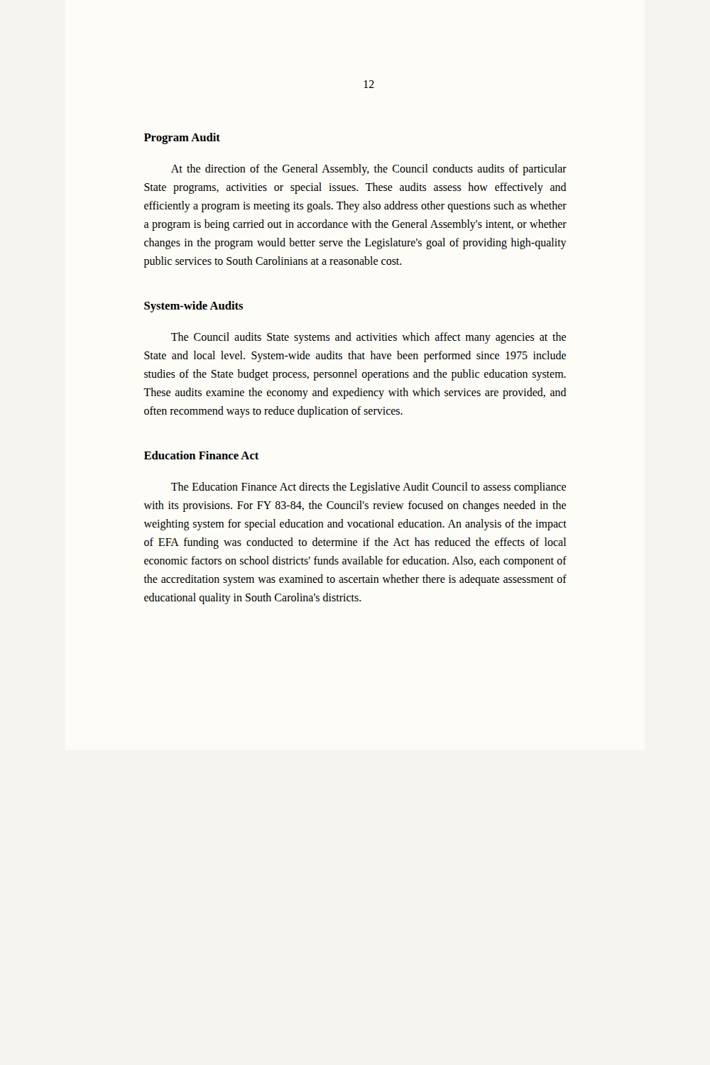12
Program Audit
At the direction of the General Assembly, the Council conducts audits of particular State programs, activities or special issues. These audits assess how effectively and efficiently a program is meeting its goals. They also address other questions such as whether a program is being carried out in accordance with the General Assembly's intent, or whether changes in the program would better serve the Legislature's goal of providing high-quality public services to South Carolinians at a reasonable cost.
System-wide Audits
The Council audits State systems and activities which affect many agencies at the State and local level. System-wide audits that have been performed since 1975 include studies of the State budget process, personnel operations and the public education system. These audits examine the economy and expediency with which services are provided, and often recommend ways to reduce duplication of services.
Education Finance Act
The Education Finance Act directs the Legislative Audit Council to assess compliance with its provisions. For FY 83-84, the Council's review focused on changes needed in the weighting system for special education and vocational education. An analysis of the impact of EFA funding was conducted to determine if the Act has reduced the effects of local economic factors on school districts' funds available for education. Also, each component of the accreditation system was examined to ascertain whether there is adequate assessment of educational quality in South Carolina's districts.